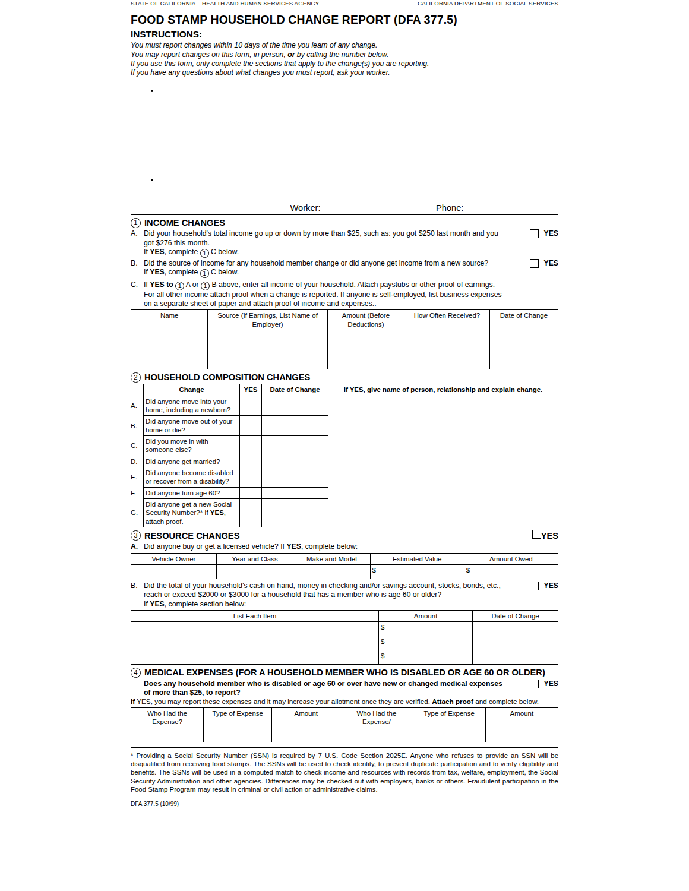STATE OF CALIFORNIA – HEALTH AND HUMAN SERVICES AGENCY CALIFORNIA DEPARTMENT OF SOCIAL SERVICES
FOOD STAMP HOUSEHOLD CHANGE REPORT (DFA 377.5)
INSTRUCTIONS:
You must report changes within 10 days of the time you learn of any change.
You may report changes on this form, in person, or by calling the number below.
If you use this form, only complete the sections that apply to the change(s) you are reporting.
If you have any questions about what changes you must report, ask your worker.
Worker: Phone:
1 INCOME CHANGES
A.
Did your household's total income go up or down by more than $25, such as: you got $250 last month and you got $276 this month.
YES
If YES, complete 1 C below.
B.
Did the source of income for any household member change or did anyone get income from a new source?
YES
If YES, complete 1 C below.
C.
If YES to 1 A or 1 B above, enter all income of your household. Attach paystubs or other proof of earnings. For all other income attach proof when a change is reported. If anyone is self-employed, list business expenses on a separate sheet of paper and attach proof of income and expenses..
| Name | Source (If Earnings, List Name of Employer) | Amount (Before Deductions) | How Often Received? | Date of Change |
| --- | --- | --- | --- | --- |
2 HOUSEHOLD COMPOSITION CHANGES
| | Change | YES | Date of Change | If YES , give name of person, relationship and explain change. |
| --- | --- | --- | --- | --- |
| A. | Did anyone move into your home, including a newborn? | | | |
| B. | Did anyone move out of your home or die? | | |
| C. | Did you move in with someone else? | | |
| D. | Did anyone get married? | | |
| E. | Did anyone become disabled or recover from a disability? | | |
| F. | Did anyone turn age 60? | | |
| G. | Did anyone get a new Social Security Number?* If YES , attach proof. | | |
3 RESOURCE CHANGES YES
A.
Did anyone buy or get a licensed vehicle? If YES, complete below:
| Vehicle Owner | Year and Class | Make and Model | Estimated Value | Amount Owed |
| --- | --- | --- | --- | --- |
| | | | $ | $ |
B.
Did the total of your household's cash on hand, money in checking and/or savings account, stocks, bonds, etc., reach or exceed $2000 or $3000 for a household that has a member who is age 60 or older?
YES
If YES, complete section below:
| List Each Item | Amount | Date of Change |
| --- | --- | --- |
| | $ | |
| | $ | |
| | $ | |
4 MEDICAL EXPENSES (FOR A HOUSEHOLD MEMBER WHO IS DISABLED OR AGE 60 OR OLDER)
Does any household member who is disabled or age 60 or over have new or changed medical expenses of more than $25, to report?
YES
If YES, you may report these expenses and it may increase your allotment once they are verified. Attach proof and complete below.
| Who Had the Expense? | Type of Expense | Amount | Who Had the Expense/ | Type of Expense | Amount |
| --- | --- | --- | --- | --- | --- |
* Providing a Social Security Number (SSN) is required by 7 U.S. Code Section 2025E. Anyone who refuses to provide an SSN will be disqualified from receiving food stamps. The SSNs will be used to check identity, to prevent duplicate participation and to verify eligibility and benefits. The SSNs will be used in a computed match to check income and resources with records from tax, welfare, employment, the Social Security Administration and other agencies. Differences may be checked out with employers, banks or others. Fraudulent participation in the Food Stamp Program may result in criminal or civil action or administrative claims.
DFA 377.5 (10/99)